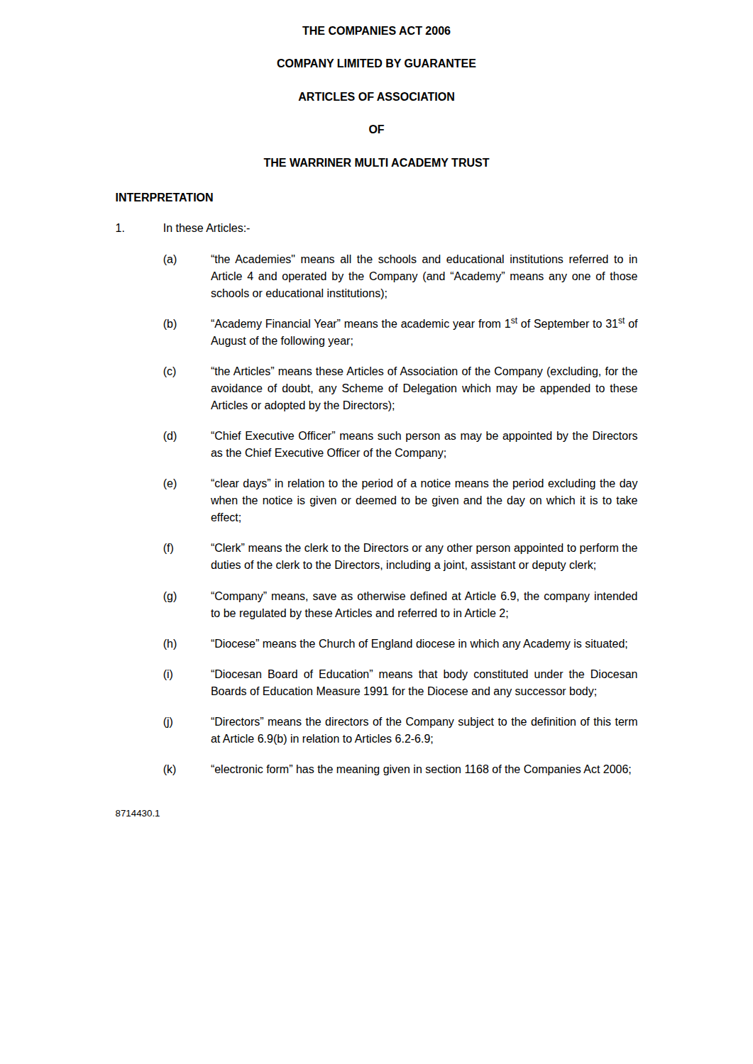THE COMPANIES ACT 2006
COMPANY LIMITED BY GUARANTEE
ARTICLES OF ASSOCIATION
OF
THE WARRINER MULTI ACADEMY TRUST
Interpretation
1. In these Articles:-
(a) “the Academies" means all the schools and educational institutions referred to in Article 4 and operated by the Company (and “Academy” means any one of those schools or educational institutions);
(b) “Academy Financial Year” means the academic year from 1st of September to 31st of August of the following year;
(c) “the Articles” means these Articles of Association of the Company (excluding, for the avoidance of doubt, any Scheme of Delegation which may be appended to these Articles or adopted by the Directors);
(d) “Chief Executive Officer” means such person as may be appointed by the Directors as the Chief Executive Officer of the Company;
(e) “clear days” in relation to the period of a notice means the period excluding the day when the notice is given or deemed to be given and the day on which it is to take effect;
(f) “Clerk” means the clerk to the Directors or any other person appointed to perform the duties of the clerk to the Directors, including a joint, assistant or deputy clerk;
(g) “Company” means, save as otherwise defined at Article 6.9, the company intended to be regulated by these Articles and referred to in Article 2;
(h) “Diocese” means the Church of England diocese in which any Academy is situated;
(i) “Diocesan Board of Education” means that body constituted under the Diocesan Boards of Education Measure 1991 for the Diocese and any successor body;
(j) “Directors” means the directors of the Company subject to the definition of this term at Article 6.9(b) in relation to Articles 6.2-6.9;
(k) “electronic form” has the meaning given in section 1168 of the Companies Act 2006;
8714430.1